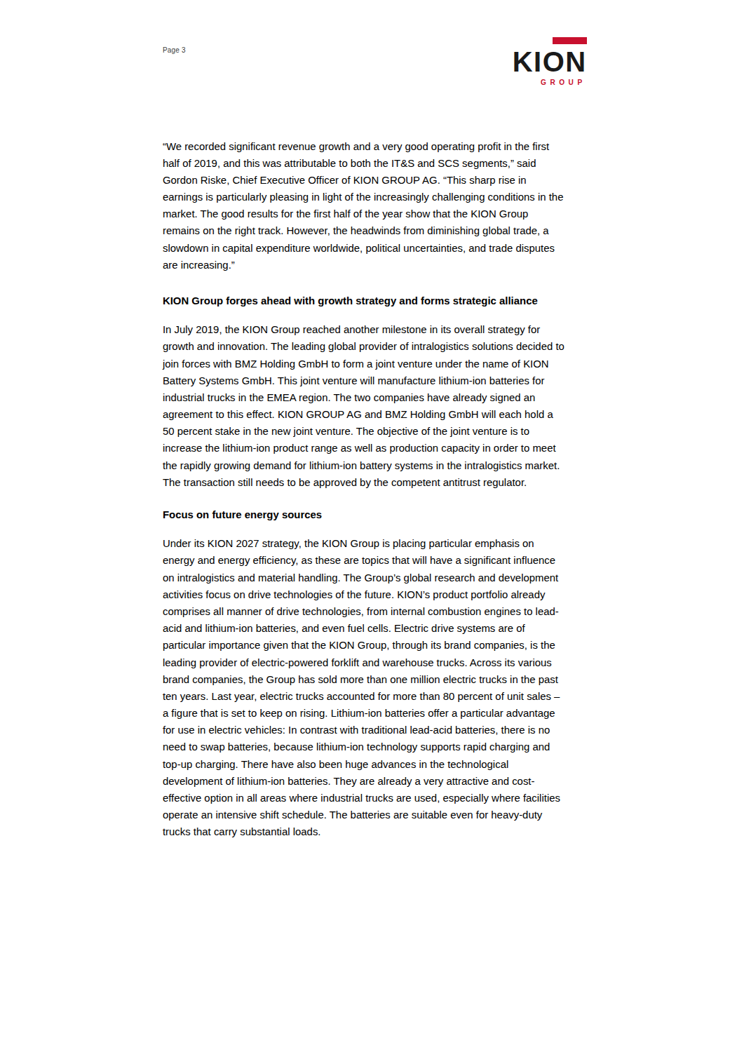Page 3
KION GROUP
“We recorded significant revenue growth and a very good operating profit in the first half of 2019, and this was attributable to both the IT&S and SCS segments,” said Gordon Riske, Chief Executive Officer of KION GROUP AG. “This sharp rise in earnings is particularly pleasing in light of the increasingly challenging conditions in the market. The good results for the first half of the year show that the KION Group remains on the right track. However, the headwinds from diminishing global trade, a slowdown in capital expenditure worldwide, political uncertainties, and trade disputes are increasing.”
KION Group forges ahead with growth strategy and forms strategic alliance
In July 2019, the KION Group reached another milestone in its overall strategy for growth and innovation. The leading global provider of intralogistics solutions decided to join forces with BMZ Holding GmbH to form a joint venture under the name of KION Battery Systems GmbH. This joint venture will manufacture lithium-ion batteries for industrial trucks in the EMEA region. The two companies have already signed an agreement to this effect. KION GROUP AG and BMZ Holding GmbH will each hold a 50 percent stake in the new joint venture. The objective of the joint venture is to increase the lithium-ion product range as well as production capacity in order to meet the rapidly growing demand for lithium-ion battery systems in the intralogistics market. The transaction still needs to be approved by the competent antitrust regulator.
Focus on future energy sources
Under its KION 2027 strategy, the KION Group is placing particular emphasis on energy and energy efficiency, as these are topics that will have a significant influence on intralogistics and material handling. The Group’s global research and development activities focus on drive technologies of the future. KION’s product portfolio already comprises all manner of drive technologies, from internal combustion engines to lead-acid and lithium-ion batteries, and even fuel cells. Electric drive systems are of particular importance given that the KION Group, through its brand companies, is the leading provider of electric-powered forklift and warehouse trucks. Across its various brand companies, the Group has sold more than one million electric trucks in the past ten years. Last year, electric trucks accounted for more than 80 percent of unit sales – a figure that is set to keep on rising. Lithium-ion batteries offer a particular advantage for use in electric vehicles: In contrast with traditional lead-acid batteries, there is no need to swap batteries, because lithium-ion technology supports rapid charging and top-up charging. There have also been huge advances in the technological development of lithium-ion batteries. They are already a very attractive and cost-effective option in all areas where industrial trucks are used, especially where facilities operate an intensive shift schedule. The batteries are suitable even for heavy-duty trucks that carry substantial loads.